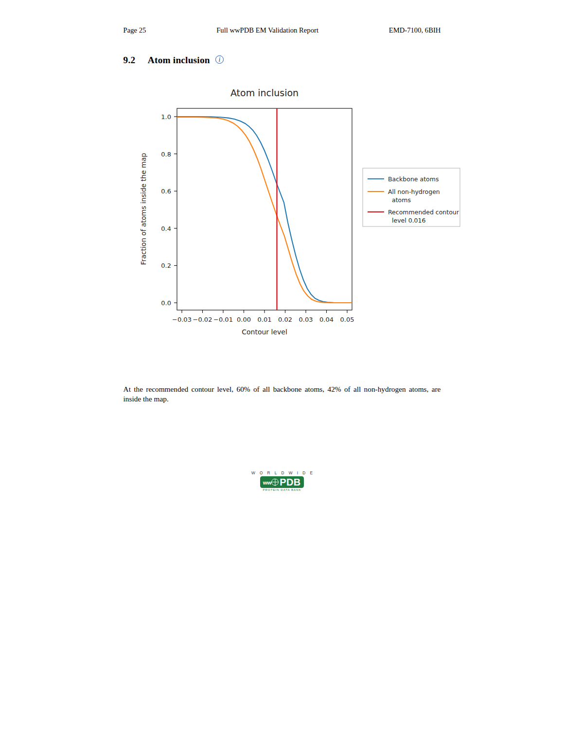Page 25
Full wwPDB EM Validation Report
EMD-7100, 6BIH
9.2 Atom inclusion i
Atom inclusion Line plot of fraction of atoms inside the map against contour level from -0.03 to 0.05. Two sigmoid curves decrease from 1.0 to 0.0; a red vertical line marks the recommended contour level 0.016. Atom inclusion 1.0 0.8 0.6 0.4 0.2 0.0 Fraction of atoms inside the map −0.03 −0.02 −0.01 0.00 0.01 0.02 0.03 0.04 0.05 Contour level Backbone atoms All non-hydrogen atoms Recommended contour level 0.016
At the recommended contour level, 60% of all backbone atoms, 42% of all non-hydrogen atoms, are inside the map.
W O R L D W I D E
ww PDB
PROTEIN DATA BANK